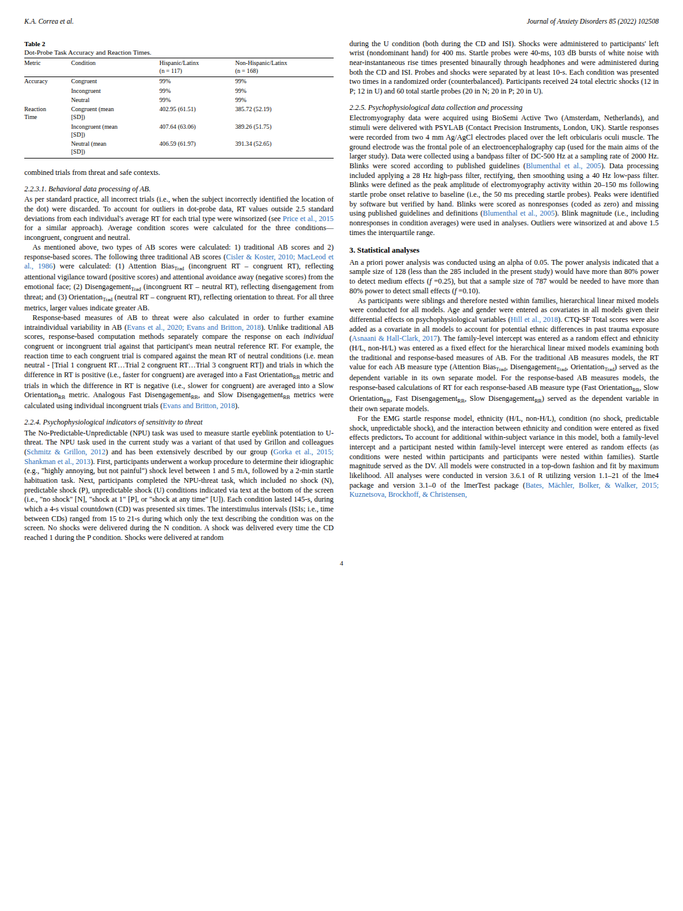K.A. Correa et al.
Journal of Anxiety Disorders 85 (2022) 102508
Table 2
Dot-Probe Task Accuracy and Reaction Times.
| Metric | Condition | Hispanic/Latinx (n = 117) | Non-Hispanic/Latinx (n = 168) |
| --- | --- | --- | --- |
| Accuracy | Congruent | 99% | 99% |
| | Incongruent | 99% | 99% |
| | Neutral | 99% | 99% |
| Reaction Time | Congruent (mean [SD]) | 402.95 (61.51) | 385.72 (52.19) |
| | Incongruent (mean [SD]) | 407.64 (63.06) | 389.26 (51.75) |
| | Neutral (mean [SD]) | 406.59 (61.97) | 391.34 (52.65) |
combined trials from threat and safe contexts.
2.2.3.1. Behavioral data processing of AB.
As per standard practice, all incorrect trials (i.e., when the subject incorrectly identified the location of the dot) were discarded. To account for outliers in dot-probe data, RT values outside 2.5 standard deviations from each individual's average RT for each trial type were winsorized (see Price et al., 2015 for a similar approach). Average condition scores were calculated for the three conditions—incongruent, congruent and neutral.
As mentioned above, two types of AB scores were calculated: 1) traditional AB scores and 2) response-based scores. The following three traditional AB scores (Cisler & Koster, 2010; MacLeod et al., 1986) were calculated: (1) Attention BiasTrad (incongruent RT – congruent RT), reflecting attentional vigilance toward (positive scores) and attentional avoidance away (negative scores) from the emotional face; (2) DisengagementTrad (incongruent RT – neutral RT), reflecting disengagement from threat; and (3) OrientationTrad (neutral RT – congruent RT), reflecting orientation to threat. For all three metrics, larger values indicate greater AB.
Response-based measures of AB to threat were also calculated in order to further examine intraindividual variability in AB (Evans et al., 2020; Evans and Britton, 2018). Unlike traditional AB scores, response-based computation methods separately compare the response on each individual congruent or incongruent trial against that participant's mean neutral reference RT. For example, the reaction time to each congruent trial is compared against the mean RT of neutral conditions (i.e. mean neutral - [Trial 1 congruent RT…Trial 2 congruent RT…Trial 3 congruent RT]) and trials in which the difference in RT is positive (i.e., faster for congruent) are averaged into a Fast OrientationRB metric and trials in which the difference in RT is negative (i.e., slower for congruent) are averaged into a Slow OrientationRB metric. Analogous Fast DisengagementRB, and Slow DisengagementRB metrics were calculated using individual incongruent trials (Evans and Britton, 2018).
2.2.4. Psychophysiological indicators of sensitivity to threat
The No-Predictable-Unpredictable (NPU) task was used to measure startle eyeblink potentiation to U-threat. The NPU task used in the current study was a variant of that used by Grillon and colleagues (Schmitz & Grillon, 2012) and has been extensively described by our group (Gorka et al., 2015; Shankman et al., 2013). First, participants underwent a workup procedure to determine their idiographic (e.g., "highly annoying, but not painful") shock level between 1 and 5 mA, followed by a 2-min startle habituation task. Next, participants completed the NPU-threat task, which included no shock (N), predictable shock (P), unpredictable shock (U) conditions indicated via text at the bottom of the screen (i.e., "no shock" [N], "shock at 1" [P], or "shock at any time" [U]). Each condition lasted 145-s, during which a 4-s visual countdown (CD) was presented six times. The interstimulus intervals (ISIs; i.e., time between CDs) ranged from 15 to 21-s during which only the text describing the condition was on the screen. No shocks were delivered during the N condition. A shock was delivered every time the CD reached 1 during the P condition. Shocks were delivered at random
during the U condition (both during the CD and ISI). Shocks were administered to participants' left wrist (nondominant hand) for 400 ms. Startle probes were 40-ms, 103 dB bursts of white noise with near-instantaneous rise times presented binaurally through headphones and were administered during both the CD and ISI. Probes and shocks were separated by at least 10-s. Each condition was presented two times in a randomized order (counterbalanced). Participants received 24 total electric shocks (12 in P; 12 in U) and 60 total startle probes (20 in N; 20 in P; 20 in U).
2.2.5. Psychophysiological data collection and processing
Electromyography data were acquired using BioSemi Active Two (Amsterdam, Netherlands), and stimuli were delivered with PSYLAB (Contact Precision Instruments, London, UK). Startle responses were recorded from two 4 mm Ag/AgCl electrodes placed over the left orbicularis oculi muscle. The ground electrode was the frontal pole of an electroencephalography cap (used for the main aims of the larger study). Data were collected using a bandpass filter of DC-500 Hz at a sampling rate of 2000 Hz. Blinks were scored according to published guidelines (Blumenthal et al., 2005). Data processing included applying a 28 Hz high-pass filter, rectifying, then smoothing using a 40 Hz low-pass filter. Blinks were defined as the peak amplitude of electromyography activity within 20–150 ms following startle probe onset relative to baseline (i.e., the 50 ms preceding startle probes). Peaks were identified by software but verified by hand. Blinks were scored as nonresponses (coded as zero) and missing using published guidelines and definitions (Blumenthal et al., 2005). Blink magnitude (i.e., including nonresponses in condition averages) were used in analyses. Outliers were winsorized at and above 1.5 times the interquartile range.
3. Statistical analyses
An a priori power analysis was conducted using an alpha of 0.05. The power analysis indicated that a sample size of 128 (less than the 285 included in the present study) would have more than 80% power to detect medium effects (f =0.25), but that a sample size of 787 would be needed to have more than 80% power to detect small effects (f =0.10).
As participants were siblings and therefore nested within families, hierarchical linear mixed models were conducted for all models. Age and gender were entered as covariates in all models given their differential effects on psychophysiological variables (Hill et al., 2018). CTQ-SF Total scores were also added as a covariate in all models to account for potential ethnic differences in past trauma exposure (Asnaani & Hall-Clark, 2017). The family-level intercept was entered as a random effect and ethnicity (H/L, non-H/L) was entered as a fixed effect for the hierarchical linear mixed models examining both the traditional and response-based measures of AB. For the traditional AB measures models, the RT value for each AB measure type (Attention BiasTrad, DisengagementTrad, OrientationTrad) served as the dependent variable in its own separate model. For the response-based AB measures models, the response-based calculations of RT for each response-based AB measure type (Fast OrientationRB, Slow OrientationRB, Fast DisengagementRB, Slow DisengagementRB) served as the dependent variable in their own separate models.
For the EMG startle response model, ethnicity (H/L, non-H/L), condition (no shock, predictable shock, unpredictable shock), and the interaction between ethnicity and condition were entered as fixed effects predictors. To account for additional within-subject variance in this model, both a family-level intercept and a participant nested within family-level intercept were entered as random effects (as conditions were nested within participants and participants were nested within families). Startle magnitude served as the DV. All models were constructed in a top-down fashion and fit by maximum likelihood. All analyses were conducted in version 3.6.1 of R utilizing version 1.1–21 of the lme4 package and version 3.1–0 of the lmerTest package (Bates, Mächler, Bolker, & Walker, 2015; Kuznetsova, Brockhoff, & Christensen,
4